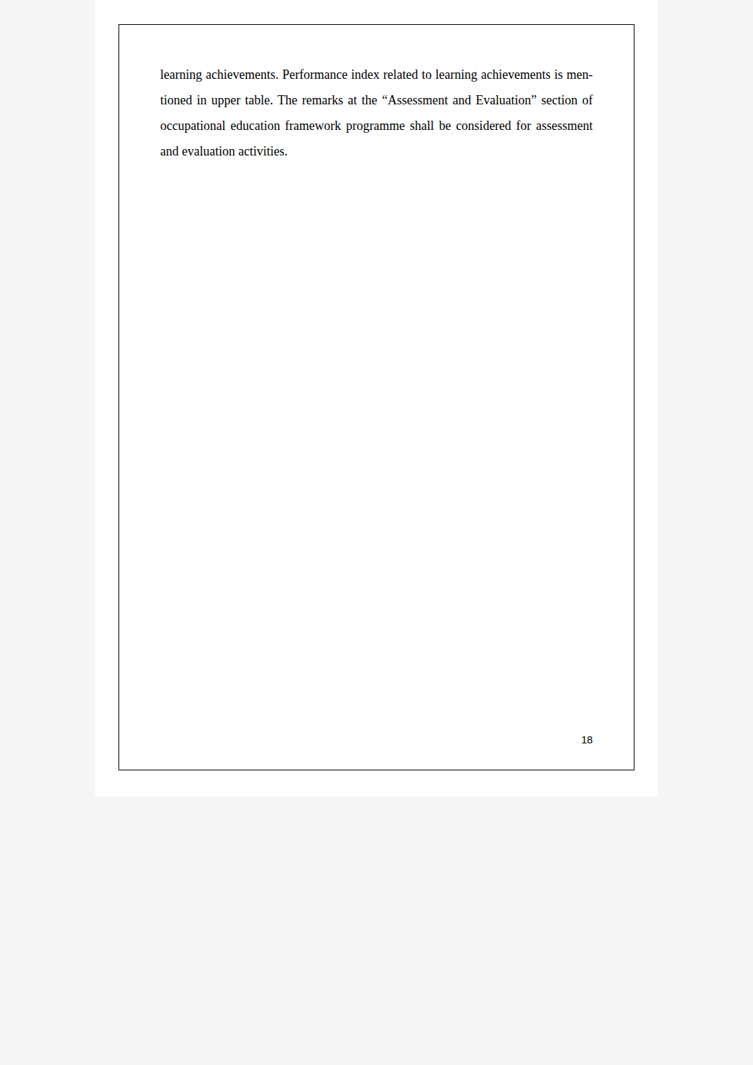learning achievements. Performance index related to learning achievements is mentioned in upper table. The remarks at the “Assessment and Evaluation” section of occupational education framework programme shall be considered for assessment and evaluation activities.
18